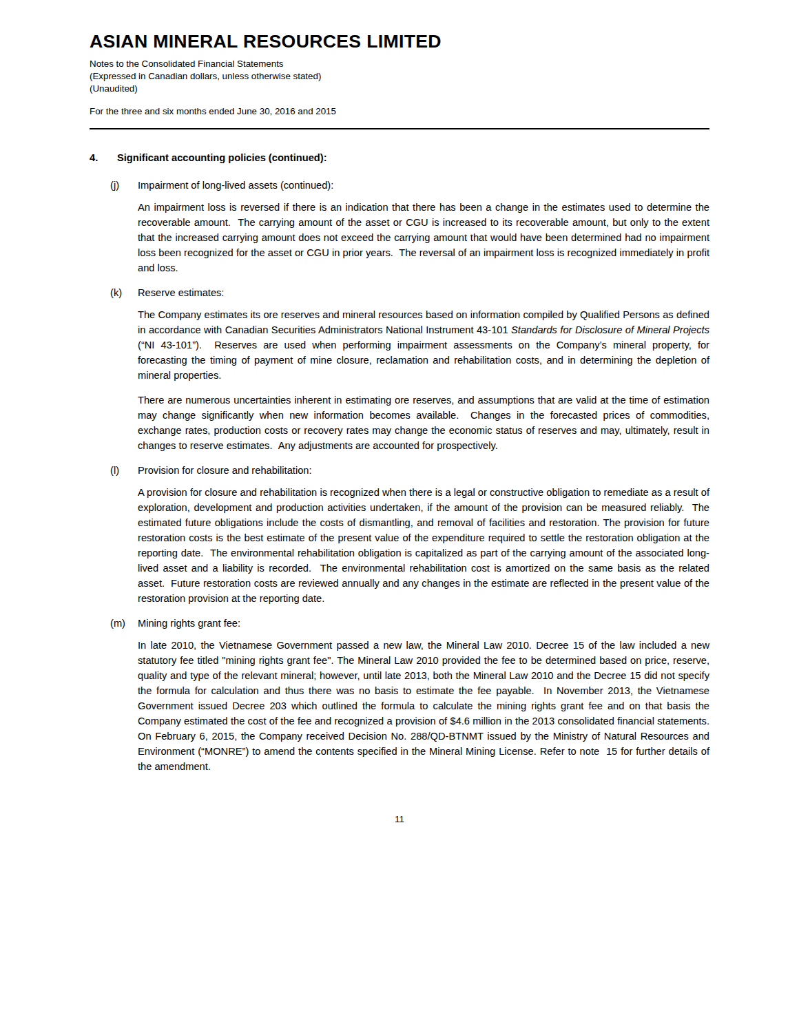ASIAN MINERAL RESOURCES LIMITED
Notes to the Consolidated Financial Statements
(Expressed in Canadian dollars, unless otherwise stated)
(Unaudited)
For the three and six months ended June 30, 2016 and 2015
4.
Significant accounting policies (continued):
(j)
Impairment of long-lived assets (continued):
An impairment loss is reversed if there is an indication that there has been a change in the estimates used to determine the recoverable amount. The carrying amount of the asset or CGU is increased to its recoverable amount, but only to the extent that the increased carrying amount does not exceed the carrying amount that would have been determined had no impairment loss been recognized for the asset or CGU in prior years. The reversal of an impairment loss is recognized immediately in profit and loss.
(k)
Reserve estimates:
The Company estimates its ore reserves and mineral resources based on information compiled by Qualified Persons as defined in accordance with Canadian Securities Administrators National Instrument 43-101 Standards for Disclosure of Mineral Projects (“NI 43-101”). Reserves are used when performing impairment assessments on the Company’s mineral property, for forecasting the timing of payment of mine closure, reclamation and rehabilitation costs, and in determining the depletion of mineral properties.
There are numerous uncertainties inherent in estimating ore reserves, and assumptions that are valid at the time of estimation may change significantly when new information becomes available. Changes in the forecasted prices of commodities, exchange rates, production costs or recovery rates may change the economic status of reserves and may, ultimately, result in changes to reserve estimates. Any adjustments are accounted for prospectively.
(l)
Provision for closure and rehabilitation:
A provision for closure and rehabilitation is recognized when there is a legal or constructive obligation to remediate as a result of exploration, development and production activities undertaken, if the amount of the provision can be measured reliably. The estimated future obligations include the costs of dismantling, and removal of facilities and restoration. The provision for future restoration costs is the best estimate of the present value of the expenditure required to settle the restoration obligation at the reporting date. The environmental rehabilitation obligation is capitalized as part of the carrying amount of the associated long-lived asset and a liability is recorded. The environmental rehabilitation cost is amortized on the same basis as the related asset. Future restoration costs are reviewed annually and any changes in the estimate are reflected in the present value of the restoration provision at the reporting date.
(m)
Mining rights grant fee:
In late 2010, the Vietnamese Government passed a new law, the Mineral Law 2010. Decree 15 of the law included a new statutory fee titled "mining rights grant fee". The Mineral Law 2010 provided the fee to be determined based on price, reserve, quality and type of the relevant mineral; however, until late 2013, both the Mineral Law 2010 and the Decree 15 did not specify the formula for calculation and thus there was no basis to estimate the fee payable. In November 2013, the Vietnamese Government issued Decree 203 which outlined the formula to calculate the mining rights grant fee and on that basis the Company estimated the cost of the fee and recognized a provision of $4.6 million in the 2013 consolidated financial statements. On February 6, 2015, the Company received Decision No. 288/QD-BTNMT issued by the Ministry of Natural Resources and Environment (“MONRE”) to amend the contents specified in the Mineral Mining License. Refer to note 15 for further details of the amendment.
11